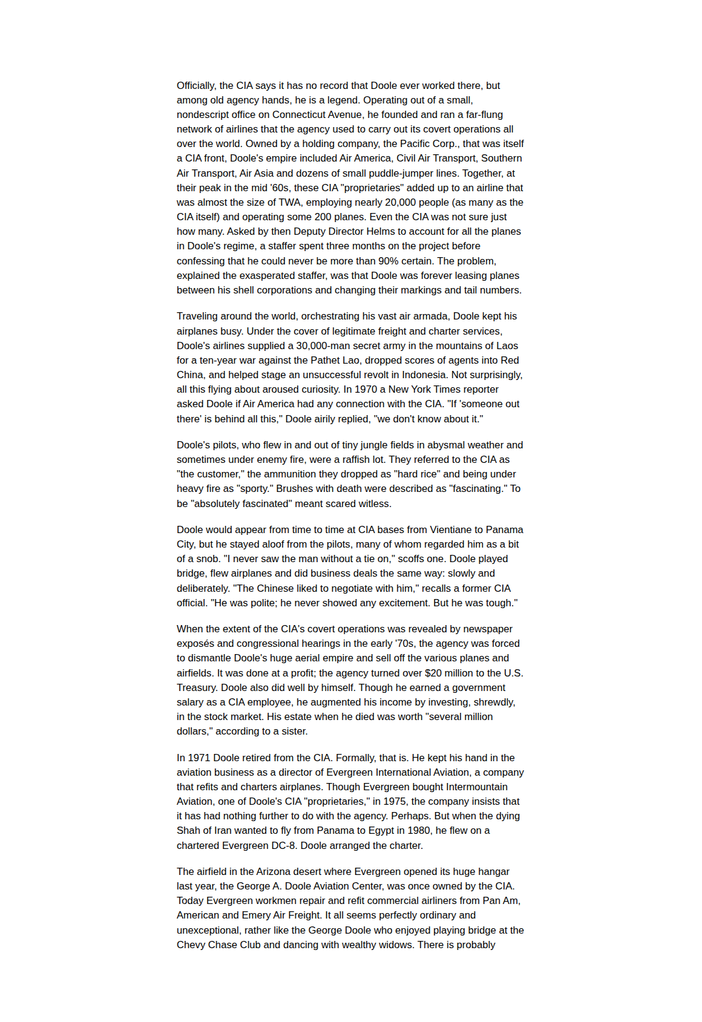Officially, the CIA says it has no record that Doole ever worked there, but among old agency hands, he is a legend. Operating out of a small, nondescript office on Connecticut Avenue, he founded and ran a far-flung network of airlines that the agency used to carry out its covert operations all over the world. Owned by a holding company, the Pacific Corp., that was itself a CIA front, Doole's empire included Air America, Civil Air Transport, Southern Air Transport, Air Asia and dozens of small puddle-jumper lines. Together, at their peak in the mid '60s, these CIA "proprietaries" added up to an airline that was almost the size of TWA, employing nearly 20,000 people (as many as the CIA itself) and operating some 200 planes. Even the CIA was not sure just how many. Asked by then Deputy Director Helms to account for all the planes in Doole's regime, a staffer spent three months on the project before confessing that he could never be more than 90% certain. The problem, explained the exasperated staffer, was that Doole was forever leasing planes between his shell corporations and changing their markings and tail numbers.
Traveling around the world, orchestrating his vast air armada, Doole kept his airplanes busy. Under the cover of legitimate freight and charter services, Doole's airlines supplied a 30,000-man secret army in the mountains of Laos for a ten-year war against the Pathet Lao, dropped scores of agents into Red China, and helped stage an unsuccessful revolt in Indonesia. Not surprisingly, all this flying about aroused curiosity. In 1970 a New York Times reporter asked Doole if Air America had any connection with the CIA. "If 'someone out there' is behind all this," Doole airily replied, "we don't know about it."
Doole's pilots, who flew in and out of tiny jungle fields in abysmal weather and sometimes under enemy fire, were a raffish lot. They referred to the CIA as "the customer," the ammunition they dropped as "hard rice" and being under heavy fire as "sporty." Brushes with death were described as "fascinating." To be "absolutely fascinated" meant scared witless.
Doole would appear from time to time at CIA bases from Vientiane to Panama City, but he stayed aloof from the pilots, many of whom regarded him as a bit of a snob. "I never saw the man without a tie on," scoffs one. Doole played bridge, flew airplanes and did business deals the same way: slowly and deliberately. "The Chinese liked to negotiate with him," recalls a former CIA official. "He was polite; he never showed any excitement. But he was tough."
When the extent of the CIA's covert operations was revealed by newspaper exposés and congressional hearings in the early '70s, the agency was forced to dismantle Doole's huge aerial empire and sell off the various planes and airfields. It was done at a profit; the agency turned over $20 million to the U.S. Treasury. Doole also did well by himself. Though he earned a government salary as a CIA employee, he augmented his income by investing, shrewdly, in the stock market. His estate when he died was worth "several million dollars," according to a sister.
In 1971 Doole retired from the CIA. Formally, that is. He kept his hand in the aviation business as a director of Evergreen International Aviation, a company that refits and charters airplanes. Though Evergreen bought Intermountain Aviation, one of Doole's CIA "proprietaries," in 1975, the company insists that it has had nothing further to do with the agency. Perhaps. But when the dying Shah of Iran wanted to fly from Panama to Egypt in 1980, he flew on a chartered Evergreen DC-8. Doole arranged the charter.
The airfield in the Arizona desert where Evergreen opened its huge hangar last year, the George A. Doole Aviation Center, was once owned by the CIA. Today Evergreen workmen repair and refit commercial airliners from Pan Am, American and Emery Air Freight. It all seems perfectly ordinary and unexceptional, rather like the George Doole who enjoyed playing bridge at the Chevy Chase Club and dancing with wealthy widows. There is probably